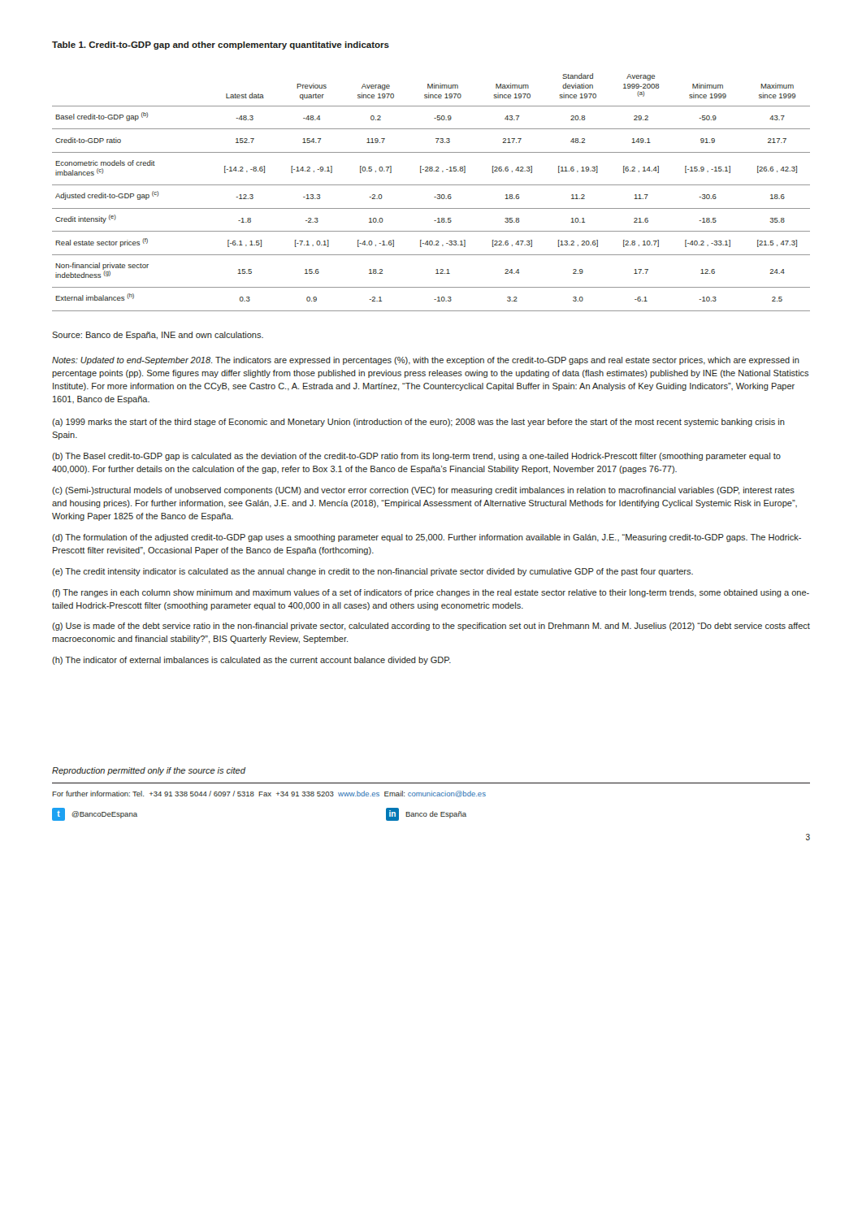Table 1. Credit-to-GDP gap and other complementary quantitative indicators
| | Latest data | Previous quarter | Average since 1970 | Minimum since 1970 | Maximum since 1970 | Standard deviation since 1970 | Average 1999-2008 (a) | Minimum since 1999 | Maximum since 1999 |
| --- | --- | --- | --- | --- | --- | --- | --- | --- | --- |
| Basel credit-to-GDP gap (b) | -48.3 | -48.4 | 0.2 | -50.9 | 43.7 | 20.8 | 29.2 | -50.9 | 43.7 |
| Credit-to-GDP ratio | 152.7 | 154.7 | 119.7 | 73.3 | 217.7 | 48.2 | 149.1 | 91.9 | 217.7 |
| Econometric models of credit imbalances (c) | [-14.2 , -8.6] | [-14.2 , -9.1] | [0.5 , 0.7] | [-28.2 , -15.8] | [26.6 , 42.3] | [11.6 , 19.3] | [6.2 , 14.4] | [-15.9 , -15.1] | [26.6 , 42.3] |
| Adjusted credit-to-GDP gap (c) | -12.3 | -13.3 | -2.0 | -30.6 | 18.6 | 11.2 | 11.7 | -30.6 | 18.6 |
| Credit intensity (e) | -1.8 | -2.3 | 10.0 | -18.5 | 35.8 | 10.1 | 21.6 | -18.5 | 35.8 |
| Real estate sector prices (f) | [-6.1 , 1.5] | [-7.1 , 0.1] | [-4.0 , -1.6] | [-40.2 , -33.1] | [22.6 , 47.3] | [13.2 , 20.6] | [2.8 , 10.7] | [-40.2 , -33.1] | [21.5 , 47.3] |
| Non-financial private sector indebtedness (g) | 15.5 | 15.6 | 18.2 | 12.1 | 24.4 | 2.9 | 17.7 | 12.6 | 24.4 |
| External imbalances (h) | 0.3 | 0.9 | -2.1 | -10.3 | 3.2 | 3.0 | -6.1 | -10.3 | 2.5 |
Source: Banco de España, INE and own calculations.
Notes: Updated to end-September 2018. The indicators are expressed in percentages (%), with the exception of the credit-to-GDP gaps and real estate sector prices, which are expressed in percentage points (pp). Some figures may differ slightly from those published in previous press releases owing to the updating of data (flash estimates) published by INE (the National Statistics Institute). For more information on the CCyB, see Castro C., A. Estrada and J. Martínez, “The Countercyclical Capital Buffer in Spain: An Analysis of Key Guiding Indicators”, Working Paper 1601, Banco de España.
(a) 1999 marks the start of the third stage of Economic and Monetary Union (introduction of the euro); 2008 was the last year before the start of the most recent systemic banking crisis in Spain.
(b) The Basel credit-to-GDP gap is calculated as the deviation of the credit-to-GDP ratio from its long-term trend, using a one-tailed Hodrick-Prescott filter (smoothing parameter equal to 400,000). For further details on the calculation of the gap, refer to Box 3.1 of the Banco de España’s Financial Stability Report, November 2017 (pages 76-77).
(c) (Semi-)structural models of unobserved components (UCM) and vector error correction (VEC) for measuring credit imbalances in relation to macrofinancial variables (GDP, interest rates and housing prices). For further information, see Galán, J.E. and J. Mencía (2018), “Empirical Assessment of Alternative Structural Methods for Identifying Cyclical Systemic Risk in Europe”, Working Paper 1825 of the Banco de España.
(d) The formulation of the adjusted credit-to-GDP gap uses a smoothing parameter equal to 25,000. Further information available in Galán, J.E., “Measuring credit-to-GDP gaps. The Hodrick-Prescott filter revisited”, Occasional Paper of the Banco de España (forthcoming).
(e) The credit intensity indicator is calculated as the annual change in credit to the non-financial private sector divided by cumulative GDP of the past four quarters.
(f) The ranges in each column show minimum and maximum values of a set of indicators of price changes in the real estate sector relative to their long-term trends, some obtained using a one-tailed Hodrick-Prescott filter (smoothing parameter equal to 400,000 in all cases) and others using econometric models.
(g) Use is made of the debt service ratio in the non-financial private sector, calculated according to the specification set out in Drehmann M. and M. Juselius (2012) “Do debt service costs affect macroeconomic and financial stability?”, BIS Quarterly Review, September.
(h) The indicator of external imbalances is calculated as the current account balance divided by GDP.
Reproduction permitted only if the source is cited
For further information: Tel. +34 91 338 5044 / 6097 / 5318 Fax +34 91 338 5203 www.bde.es Email: comunicacion@bde.es
t @BancoDeEspana
in Banco de España
3